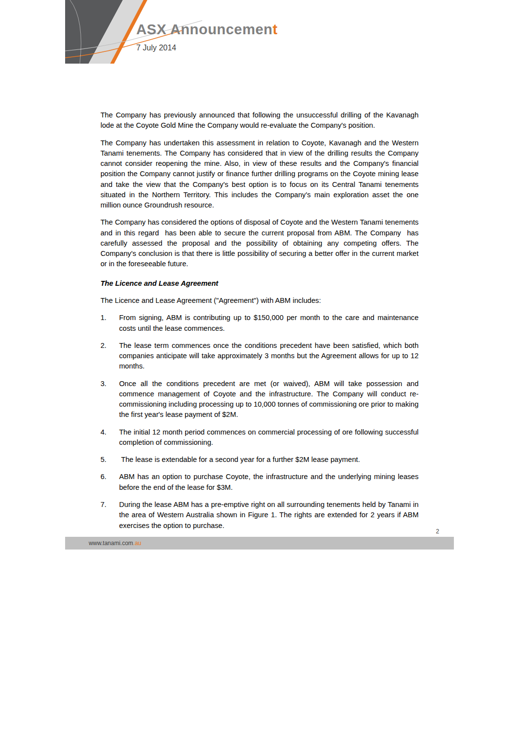ASX Announcement
7 July 2014
The Company has previously announced that following the unsuccessful drilling of the Kavanagh lode at the Coyote Gold Mine the Company would re-evaluate the Company's position.
The Company has undertaken this assessment in relation to Coyote, Kavanagh and the Western Tanami tenements. The Company has considered that in view of the drilling results the Company cannot consider reopening the mine. Also, in view of these results and the Company's financial position the Company cannot justify or finance further drilling programs on the Coyote mining lease and take the view that the Company's best option is to focus on its Central Tanami tenements situated in the Northern Territory. This includes the Company's main exploration asset the one million ounce Groundrush resource.
The Company has considered the options of disposal of Coyote and the Western Tanami tenements and in this regard has been able to secure the current proposal from ABM. The Company has carefully assessed the proposal and the possibility of obtaining any competing offers. The Company's conclusion is that there is little possibility of securing a better offer in the current market or in the foreseeable future.
The Licence and Lease Agreement
The Licence and Lease Agreement ("Agreement") with ABM includes:
From signing, ABM is contributing up to $150,000 per month to the care and maintenance costs until the lease commences.
The lease term commences once the conditions precedent have been satisfied, which both companies anticipate will take approximately 3 months but the Agreement allows for up to 12 months.
Once all the conditions precedent are met (or waived), ABM will take possession and commence management of Coyote and the infrastructure. The Company will conduct re-commissioning including processing up to 10,000 tonnes of commissioning ore prior to making the first year's lease payment of $2M.
The initial 12 month period commences on commercial processing of ore following successful completion of commissioning.
The lease is extendable for a second year for a further $2M lease payment.
ABM has an option to purchase Coyote, the infrastructure and the underlying mining leases before the end of the lease for $3M.
During the lease ABM has a pre-emptive right on all surrounding tenements held by Tanami in the area of Western Australia shown in Figure 1. The rights are extended for 2 years if ABM exercises the option to purchase.
www.tanami.com.au
2